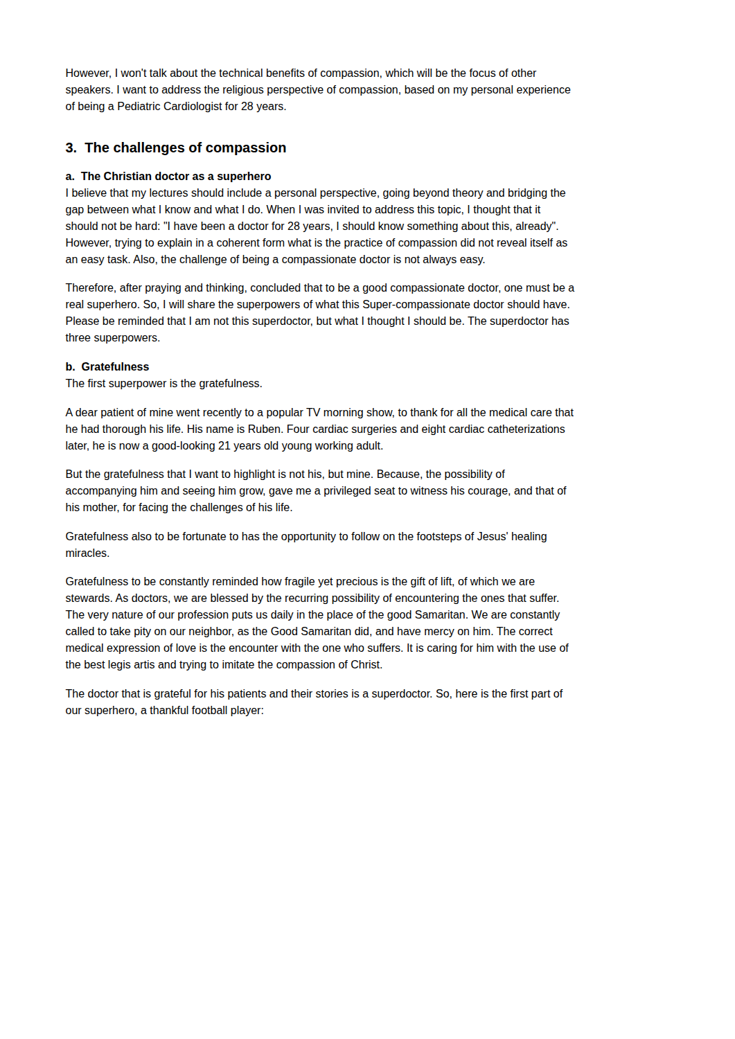However, I won't talk about the technical benefits of compassion, which will be the focus of other speakers. I want to address the religious perspective of compassion, based on my personal experience of being a Pediatric Cardiologist for 28 years.
3. The challenges of compassion
a. The Christian doctor as a superhero
I believe that my lectures should include a personal perspective, going beyond theory and bridging the gap between what I know and what I do. When I was invited to address this topic, I thought that it should not be hard: "I have been a doctor for 28 years, I should know something about this, already". However, trying to explain in a coherent form what is the practice of compassion did not reveal itself as an easy task. Also, the challenge of being a compassionate doctor is not always easy.
Therefore, after praying and thinking, concluded that to be a good compassionate doctor, one must be a real superhero. So, I will share the superpowers of what this Super-compassionate doctor should have. Please be reminded that I am not this superdoctor, but what I thought I should be. The superdoctor has three superpowers.
b. Gratefulness
The first superpower is the gratefulness.
A dear patient of mine went recently to a popular TV morning show, to thank for all the medical care that he had thorough his life. His name is Ruben. Four cardiac surgeries and eight cardiac catheterizations later, he is now a good-looking 21 years old young working adult.
But the gratefulness that I want to highlight is not his, but mine. Because, the possibility of accompanying him and seeing him grow, gave me a privileged seat to witness his courage, and that of his mother, for facing the challenges of his life.
Gratefulness also to be fortunate to has the opportunity to follow on the footsteps of Jesus' healing miracles.
Gratefulness to be constantly reminded how fragile yet precious is the gift of lift, of which we are stewards. As doctors, we are blessed by the recurring possibility of encountering the ones that suffer. The very nature of our profession puts us daily in the place of the good Samaritan. We are constantly called to take pity on our neighbor, as the Good Samaritan did, and have mercy on him. The correct medical expression of love is the encounter with the one who suffers. It is caring for him with the use of the best legis artis and trying to imitate the compassion of Christ.
The doctor that is grateful for his patients and their stories is a superdoctor. So, here is the first part of our superhero, a thankful football player: